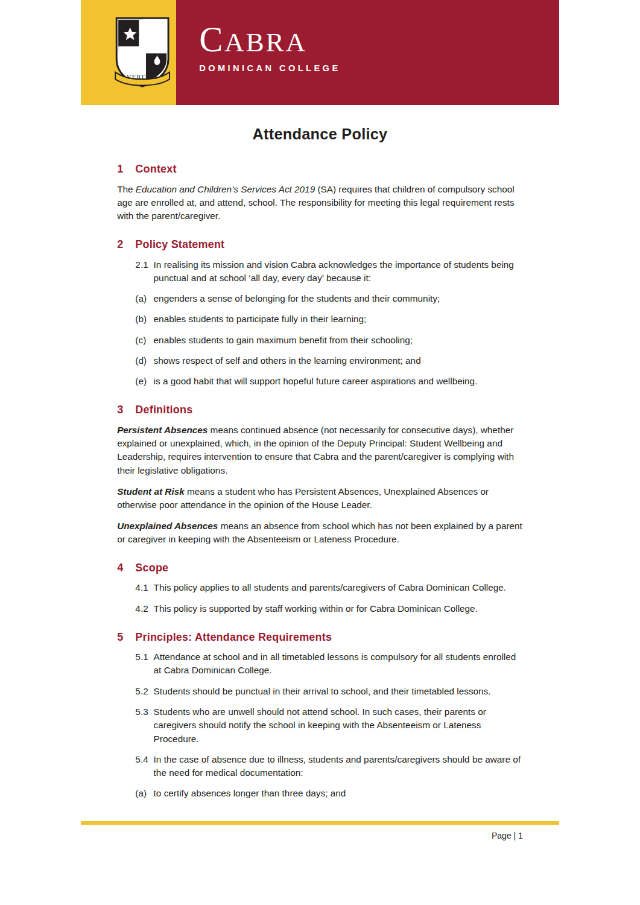VERITAS
CABRA
Dominican College
Attendance Policy
1 Context
The Education and Children’s Services Act 2019 (SA) requires that children of compulsory school age are enrolled at, and attend, school. The responsibility for meeting this legal requirement rests with the parent/caregiver.
2 Policy Statement
2.1
In realising its mission and vision Cabra acknowledges the importance of students being punctual and at school ‘all day, every day’ because it:
(a)
engenders a sense of belonging for the students and their community;
(b)
enables students to participate fully in their learning;
(c)
enables students to gain maximum benefit from their schooling;
(d)
shows respect of self and others in the learning environment; and
(e)
is a good habit that will support hopeful future career aspirations and wellbeing.
3 Definitions
Persistent Absences means continued absence (not necessarily for consecutive days), whether explained or unexplained, which, in the opinion of the Deputy Principal: Student Wellbeing and Leadership, requires intervention to ensure that Cabra and the parent/caregiver is complying with their legislative obligations.
Student at Risk means a student who has Persistent Absences, Unexplained Absences or otherwise poor attendance in the opinion of the House Leader.
Unexplained Absences means an absence from school which has not been explained by a parent or caregiver in keeping with the Absenteeism or Lateness Procedure.
4 Scope
4.1
This policy applies to all students and parents/caregivers of Cabra Dominican College.
4.2
This policy is supported by staff working within or for Cabra Dominican College.
5 Principles: Attendance Requirements
5.1
Attendance at school and in all timetabled lessons is compulsory for all students enrolled at Cabra Dominican College.
5.2
Students should be punctual in their arrival to school, and their timetabled lessons.
5.3
Students who are unwell should not attend school. In such cases, their parents or caregivers should notify the school in keeping with the Absenteeism or Lateness Procedure.
5.4
In the case of absence due to illness, students and parents/caregivers should be aware of the need for medical documentation:
(a)
to certify absences longer than three days; and
Page | 1